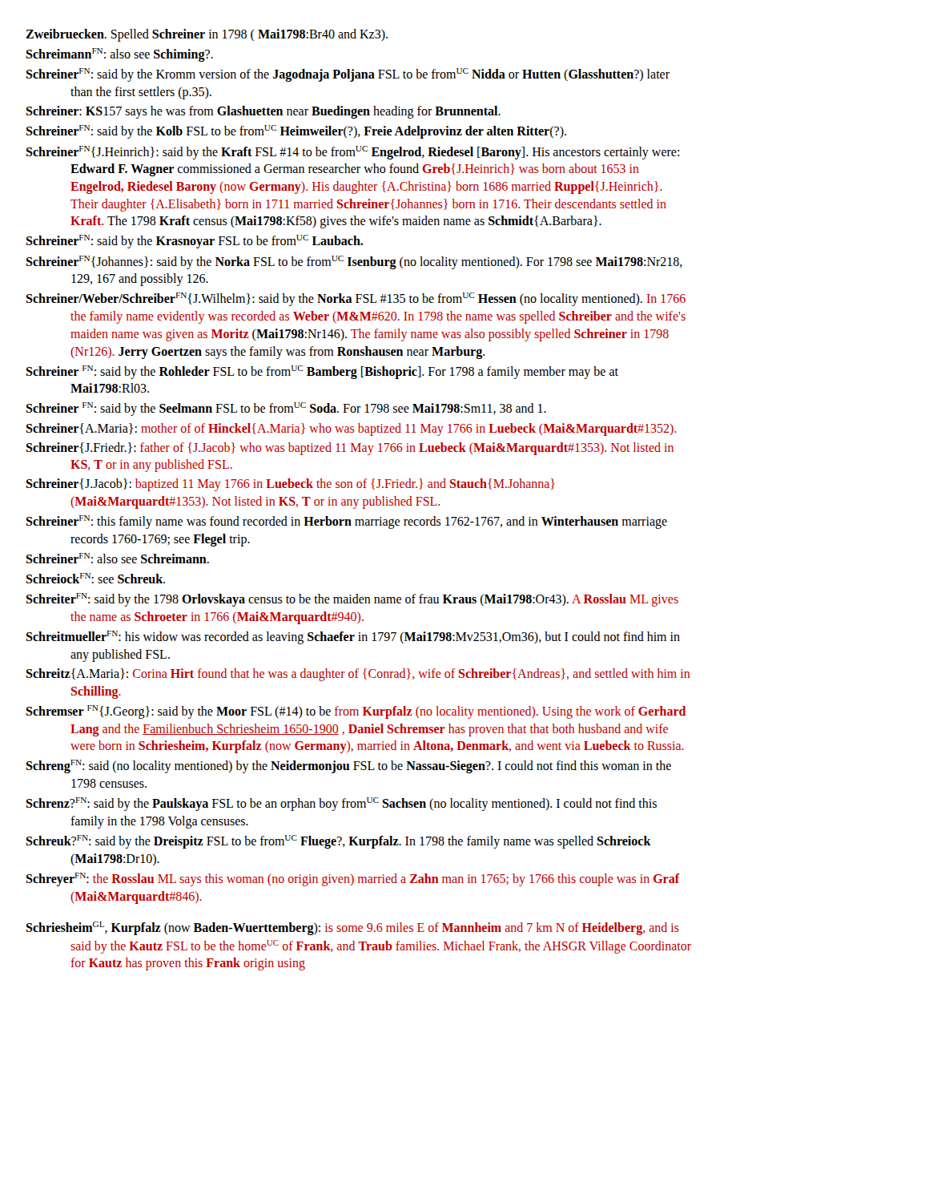Zweibruecken. Spelled Schreiner in 1798 ( Mai1798:Br40 and Kz3).
SchreimannFN: also see Schiming?.
SchreinerFN: said by the Kromm version of the Jagodnaja Poljana FSL to be fromUC Nidda or Hutten (Glasshutten?) later than the first settlers (p.35).
Schreiner: KS157 says he was from Glashuetten near Buedingen heading for Brunnental.
SchreinerFN: said by the Kolb FSL to be fromUC Heimweiler(?), Freie Adelprovinz der alten Ritter(?).
SchreinerFN{J.Heinrich}: said by the Kraft FSL #14 to be fromUC Engelrod, Riedesel [Barony]. His ancestors certainly were: Edward F. Wagner commissioned a German researcher who found Greb{J.Heinrich} was born about 1653 in Engelrod, Riedesel Barony (now Germany). His daughter {A.Christina} born 1686 married Ruppel{J.Heinrich}. Their daughter {A.Elisabeth} born in 1711 married Schreiner{Johannes} born in 1716. Their descendants settled in Kraft. The 1798 Kraft census (Mai1798:Kf58) gives the wife's maiden name as Schmidt{A.Barbara}.
SchreinerFN: said by the Krasnoyar FSL to be fromUC Laubach.
SchreinerFN{Johannes}: said by the Norka FSL to be fromUC Isenburg (no locality mentioned). For 1798 see Mai1798:Nr218, 129, 167 and possibly 126.
Schreiner/Weber/SchreiberFN{J.Wilhelm}: said by the Norka FSL #135 to be fromUC Hessen (no locality mentioned). In 1766 the family name evidently was recorded as Weber (M&M#620. In 1798 the name was spelled Schreiber and the wife's maiden name was given as Moritz (Mai1798:Nr146). The family name was also possibly spelled Schreiner in 1798 (Nr126). Jerry Goertzen says the family was from Ronshausen near Marburg.
Schreiner FN: said by the Rohleder FSL to be fromUC Bamberg [Bishopric]. For 1798 a family member may be at Mai1798:Rl03.
Schreiner FN: said by the Seelmann FSL to be fromUC Soda. For 1798 see Mai1798:Sm11, 38 and 1.
Schreiner{A.Maria}: mother of of Hinckel{A.Maria} who was baptized 11 May 1766 in Luebeck (Mai&Marquardt#1352).
Schreiner{J.Friedr.}: father of {J.Jacob} who was baptized 11 May 1766 in Luebeck (Mai&Marquardt#1353). Not listed in KS, T or in any published FSL.
Schreiner{J.Jacob}: baptized 11 May 1766 in Luebeck the son of {J.Friedr.} and Stauch{M.Johanna} (Mai&Marquardt#1353). Not listed in KS, T or in any published FSL.
SchreinerFN: this family name was found recorded in Herborn marriage records 1762-1767, and in Winterhausen marriage records 1760-1769; see Flegel trip.
SchreinerFN: also see Schreimann.
SchreiockFN: see Schreuk.
SchreiterFN: said by the 1798 Orlovskaya census to be the maiden name of frau Kraus (Mai1798:Or43). A Rosslau ML gives the name as Schroeter in 1766 (Mai&Marquardt#940).
SchreitmuellerFN: his widow was recorded as leaving Schaefer in 1797 (Mai1798:Mv2531,Om36), but I could not find him in any published FSL.
Schreitz{A.Maria}: Corina Hirt found that he was a daughter of {Conrad}, wife of Schreiber{Andreas}, and settled with him in Schilling.
Schremser FN{J.Georg}: said by the Moor FSL (#14) to be from Kurpfalz (no locality mentioned). Using the work of Gerhard Lang and the Familienbuch Schriesheim 1650-1900 , Daniel Schremser has proven that that both husband and wife were born in Schriesheim, Kurpfalz (now Germany), married in Altona, Denmark, and went via Luebeck to Russia.
SchrengFN: said (no locality mentioned) by the Neidermonjou FSL to be Nassau-Siegen?. I could not find this woman in the 1798 censuses.
Schrenz?FN: said by the Paulskaya FSL to be an orphan boy fromUC Sachsen (no locality mentioned). I could not find this family in the 1798 Volga censuses.
Schreuk?FN: said by the Dreispitz FSL to be fromUC Fluege?, Kurpfalz. In 1798 the family name was spelled Schreiock (Mai1798:Dr10).
SchreyerFN: the Rosslau ML says this woman (no origin given) married a Zahn man in 1765; by 1766 this couple was in Graf (Mai&Marquardt#846).
SchriesheimGL, Kurpfalz (now Baden-Wuerttemberg): is some 9.6 miles E of Mannheim and 7 km N of Heidelberg, and is said by the Kautz FSL to be the homeUC of Frank, and Traub families. Michael Frank, the AHSGR Village Coordinator for Kautz has proven this Frank origin using